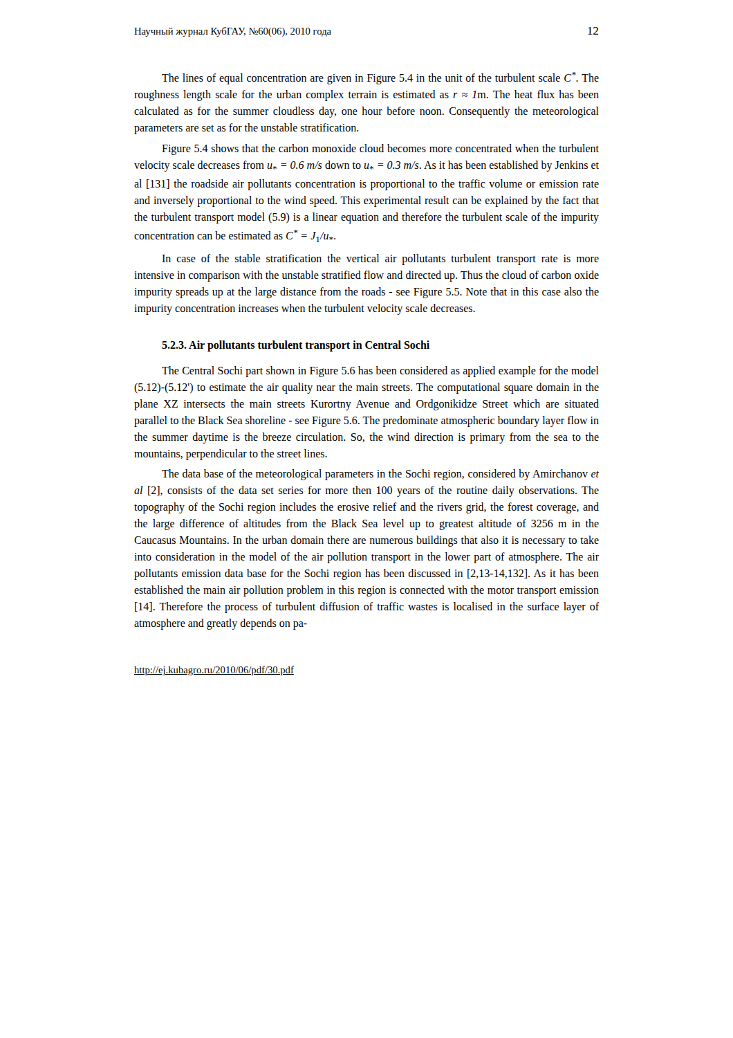Научный журнал КубГАУ, №60(06), 2010 года 12
The lines of equal concentration are given in Figure 5.4 in the unit of the turbulent scale C*. The roughness length scale for the urban complex terrain is estimated as r ≈ 1 m. The heat flux has been calculated as for the summer cloudless day, one hour before noon. Consequently the meteorological parameters are set as for the unstable stratification.
Figure 5.4 shows that the carbon monoxide cloud becomes more concentrated when the turbulent velocity scale decreases from u* = 0.6 m/s down to u* = 0.3 m/s. As it has been established by Jenkins et al [131] the roadside air pollutants concentration is proportional to the traffic volume or emission rate and inversely proportional to the wind speed. This experimental result can be explained by the fact that the turbulent transport model (5.9) is a linear equation and therefore the turbulent scale of the impurity concentration can be estimated as C* = J1/u*.
In case of the stable stratification the vertical air pollutants turbulent transport rate is more intensive in comparison with the unstable stratified flow and directed up. Thus the cloud of carbon oxide impurity spreads up at the large distance from the roads - see Figure 5.5. Note that in this case also the impurity concentration increases when the turbulent velocity scale decreases.
5.2.3. Air pollutants turbulent transport in Central Sochi
The Central Sochi part shown in Figure 5.6 has been considered as applied example for the model (5.12)-(5.12') to estimate the air quality near the main streets. The computational square domain in the plane XZ intersects the main streets Kurortny Avenue and Ordgonikidze Street which are situated parallel to the Black Sea shoreline - see Figure 5.6. The predominate atmospheric boundary layer flow in the summer daytime is the breeze circulation. So, the wind direction is primary from the sea to the mountains, perpendicular to the street lines.
The data base of the meteorological parameters in the Sochi region, considered by Amirchanov et al [2], consists of the data set series for more then 100 years of the routine daily observations. The topography of the Sochi region includes the erosive relief and the rivers grid, the forest coverage, and the large difference of altitudes from the Black Sea level up to greatest altitude of 3256 m in the Caucasus Mountains. In the urban domain there are numerous buildings that also it is necessary to take into consideration in the model of the air pollution transport in the lower part of atmosphere. The air pollutants emission data base for the Sochi region has been discussed in [2,13-14,132]. As it has been established the main air pollution problem in this region is connected with the motor transport emission [14]. Therefore the process of turbulent diffusion of traffic wastes is localised in the surface layer of atmosphere and greatly depends on pa-
http://ej.kubagro.ru/2010/06/pdf/30.pdf